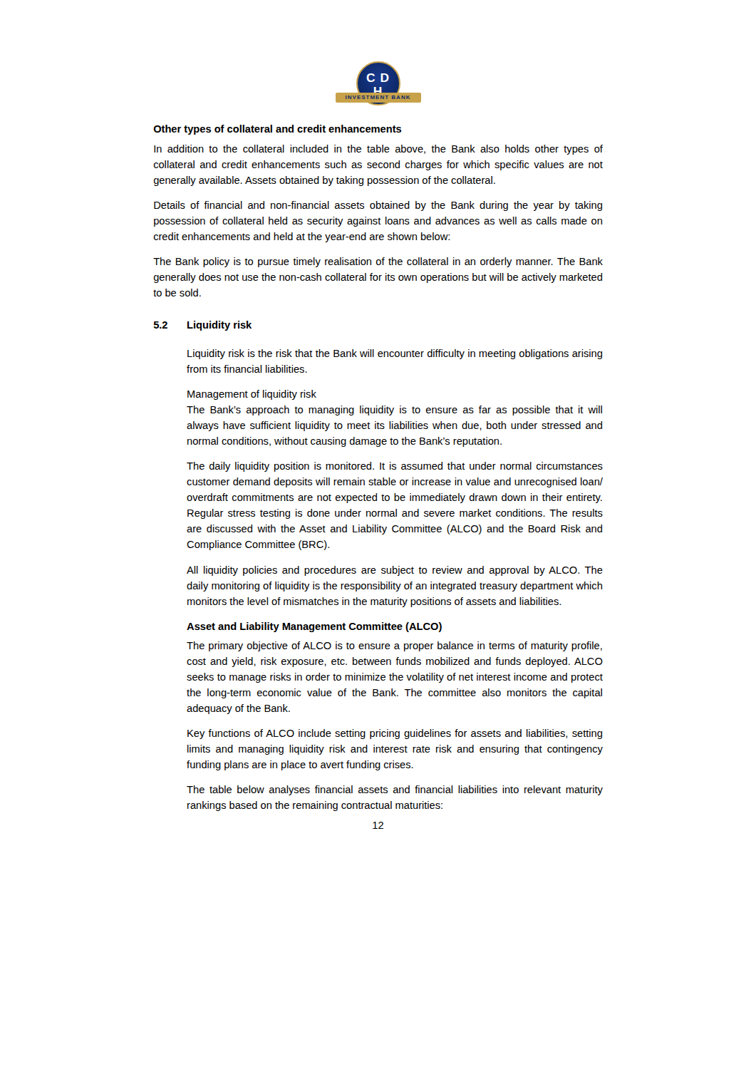C D H
INVESTMENT BANK
Other types of collateral and credit enhancements
In addition to the collateral included in the table above, the Bank also holds other types of collateral and credit enhancements such as second charges for which specific values are not generally available. Assets obtained by taking possession of the collateral.
Details of financial and non-financial assets obtained by the Bank during the year by taking possession of collateral held as security against loans and advances as well as calls made on credit enhancements and held at the year-end are shown below:
The Bank policy is to pursue timely realisation of the collateral in an orderly manner. The Bank generally does not use the non-cash collateral for its own operations but will be actively marketed to be sold.
5.2
Liquidity risk
Liquidity risk is the risk that the Bank will encounter difficulty in meeting obligations arising from its financial liabilities.
Management of liquidity risk
The Bank’s approach to managing liquidity is to ensure as far as possible that it will always have sufficient liquidity to meet its liabilities when due, both under stressed and normal conditions, without causing damage to the Bank’s reputation.
The daily liquidity position is monitored. It is assumed that under normal circumstances customer demand deposits will remain stable or increase in value and unrecognised loan/ overdraft commitments are not expected to be immediately drawn down in their entirety. Regular stress testing is done under normal and severe market conditions. The results are discussed with the Asset and Liability Committee (ALCO) and the Board Risk and Compliance Committee (BRC).
All liquidity policies and procedures are subject to review and approval by ALCO. The daily monitoring of liquidity is the responsibility of an integrated treasury department which monitors the level of mismatches in the maturity positions of assets and liabilities.
Asset and Liability Management Committee (ALCO)
The primary objective of ALCO is to ensure a proper balance in terms of maturity profile, cost and yield, risk exposure, etc. between funds mobilized and funds deployed. ALCO seeks to manage risks in order to minimize the volatility of net interest income and protect the long-term economic value of the Bank. The committee also monitors the capital adequacy of the Bank.
Key functions of ALCO include setting pricing guidelines for assets and liabilities, setting limits and managing liquidity risk and interest rate risk and ensuring that contingency funding plans are in place to avert funding crises.
The table below analyses financial assets and financial liabilities into relevant maturity rankings based on the remaining contractual maturities:
12